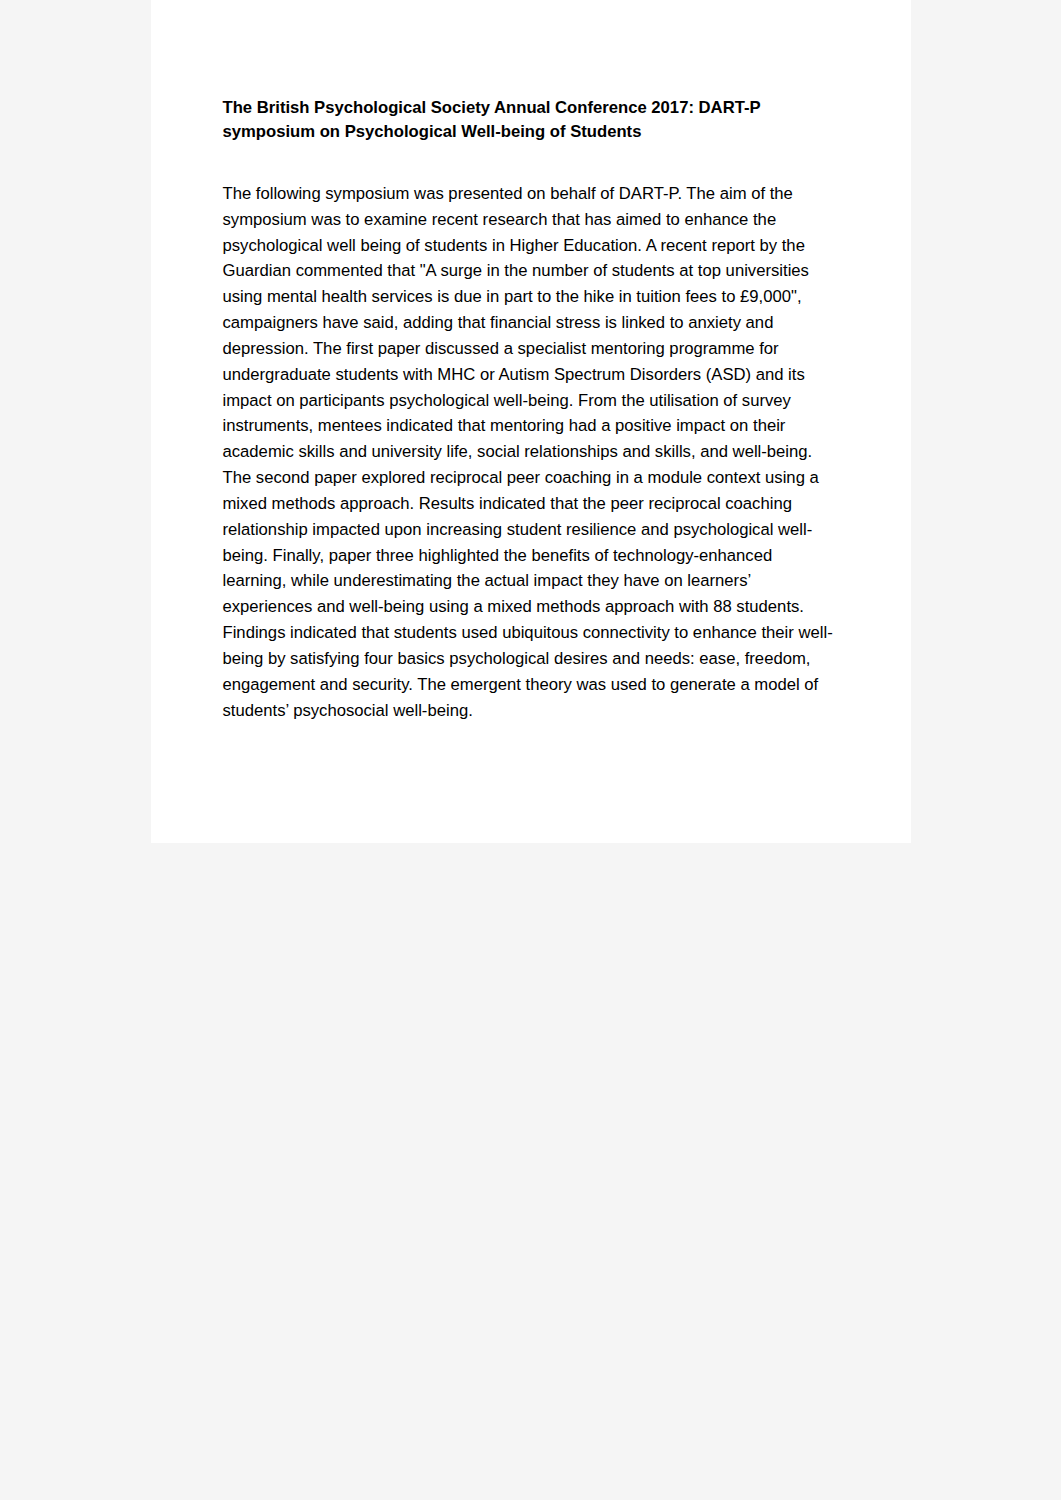The British Psychological Society Annual Conference 2017: DART-P symposium on Psychological Well-being of Students
The following symposium was presented on behalf of DART-P. The aim of the symposium was to examine recent research that has aimed to enhance the psychological well being of students in Higher Education. A recent report by the Guardian commented that "A surge in the number of students at top universities using mental health services is due in part to the hike in tuition fees to £9,000", campaigners have said, adding that financial stress is linked to anxiety and depression. The first paper discussed a specialist mentoring programme for undergraduate students with MHC or Autism Spectrum Disorders (ASD) and its impact on participants psychological well-being. From the utilisation of survey instruments, mentees indicated that mentoring had a positive impact on their academic skills and university life, social relationships and skills, and well-being. The second paper explored reciprocal peer coaching in a module context using a mixed methods approach. Results indicated that the peer reciprocal coaching relationship impacted upon increasing student resilience and psychological well- being. Finally, paper three highlighted the benefits of technology-enhanced learning, while underestimating the actual impact they have on learners’ experiences and well-being using a mixed methods approach with 88 students. Findings indicated that students used ubiquitous connectivity to enhance their well-being by satisfying four basics psychological desires and needs: ease, freedom, engagement and security. The emergent theory was used to generate a model of students’ psychosocial well-being.